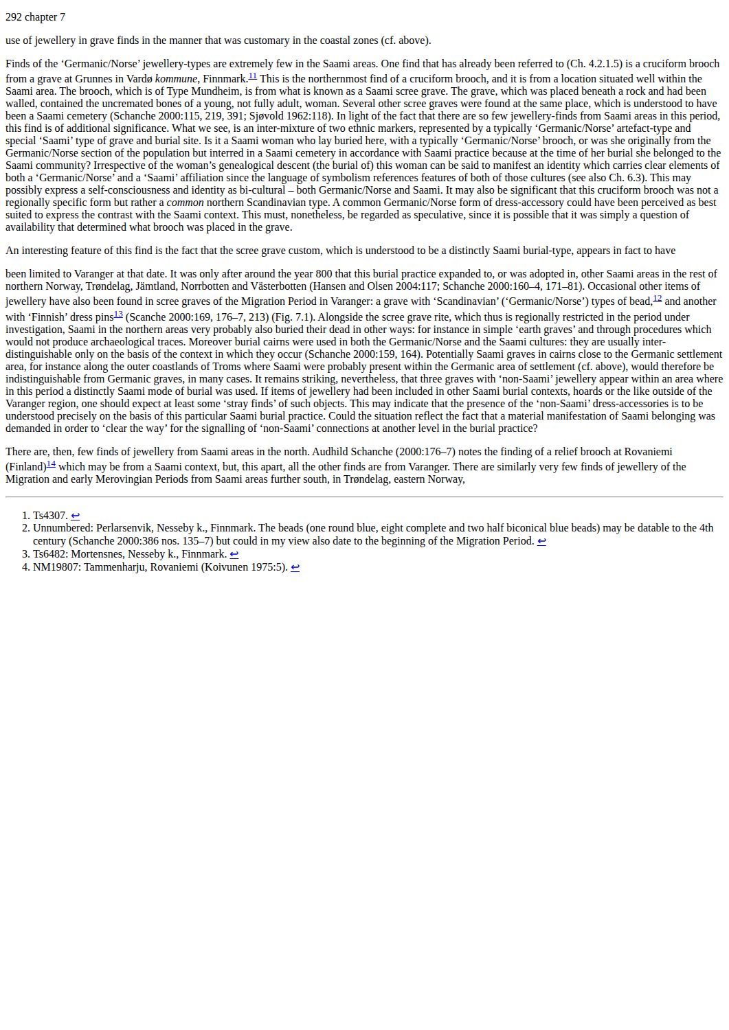292 chapter 7
use of jewellery in grave finds in the manner that was customary in the coastal zones (cf. above).
Finds of the ‘Germanic/Norse’ jewellery-types are extremely few in the Saami areas. One find that has already been referred to (Ch. 4.2.1.5) is a cruciform brooch from a grave at Grunnes in Vardø kommune, Finnmark.11 This is the northernmost find of a cruciform brooch, and it is from a location situated well within the Saami area. The brooch, which is of Type Mundheim, is from what is known as a Saami scree grave. The grave, which was placed beneath a rock and had been walled, contained the uncremated bones of a young, not fully adult, woman. Several other scree graves were found at the same place, which is understood to have been a Saami cemetery (Schanche 2000:115, 219, 391; Sjøvold 1962:118). In light of the fact that there are so few jewellery-finds from Saami areas in this period, this find is of additional significance. What we see, is an inter-mixture of two ethnic markers, represented by a typically ‘Germanic/Norse’ artefact-type and special ‘Saami’ type of grave and burial site. Is it a Saami woman who lay buried here, with a typically ‘Germanic/Norse’ brooch, or was she originally from the Germanic/Norse section of the population but interred in a Saami cemetery in accordance with Saami practice because at the time of her burial she belonged to the Saami community? Irrespective of the woman’s genealogical descent (the burial of) this woman can be said to manifest an identity which carries clear elements of both a ‘Germanic/Norse’ and a ‘Saami’ affiliation since the language of symbolism references features of both of those cultures (see also Ch. 6.3). This may possibly express a self-consciousness and identity as bi-cultural – both Germanic/Norse and Saami. It may also be significant that this cruciform brooch was not a regionally specific form but rather a common northern Scandinavian type. A common Germanic/Norse form of dress-accessory could have been perceived as best suited to express the contrast with the Saami context. This must, nonetheless, be regarded as speculative, since it is possible that it was simply a question of availability that determined what brooch was placed in the grave.
An interesting feature of this find is the fact that the scree grave custom, which is understood to be a distinctly Saami burial-type, appears in fact to have
been limited to Varanger at that date. It was only after around the year 800 that this burial practice expanded to, or was adopted in, other Saami areas in the rest of northern Norway, Trøndelag, Jämtland, Norrbotten and Västerbotten (Hansen and Olsen 2004:117; Schanche 2000:160–4, 171–81). Occasional other items of jewellery have also been found in scree graves of the Migration Period in Varanger: a grave with ‘Scandinavian’ (‘Germanic/Norse’) types of bead,12 and another with ‘Finnish’ dress pins13 (Scanche 2000:169, 176–7, 213) (Fig. 7.1). Alongside the scree grave rite, which thus is regionally restricted in the period under investigation, Saami in the northern areas very probably also buried their dead in other ways: for instance in simple ‘earth graves’ and through procedures which would not produce archaeological traces. Moreover burial cairns were used in both the Germanic/Norse and the Saami cultures: they are usually inter-distinguishable only on the basis of the context in which they occur (Schanche 2000:159, 164). Potentially Saami graves in cairns close to the Germanic settlement area, for instance along the outer coastlands of Troms where Saami were probably present within the Germanic area of settlement (cf. above), would therefore be indistinguishable from Germanic graves, in many cases. It remains striking, nevertheless, that three graves with ‘non-Saami’ jewellery appear within an area where in this period a distinctly Saami mode of burial was used. If items of jewellery had been included in other Saami burial contexts, hoards or the like outside of the Varanger region, one should expect at least some ‘stray finds’ of such objects. This may indicate that the presence of the ‘non-Saami’ dress-accessories is to be understood precisely on the basis of this particular Saami burial practice. Could the situation reflect the fact that a material manifestation of Saami belonging was demanded in order to ‘clear the way’ for the signalling of ‘non-Saami’ connections at another level in the burial practice?
There are, then, few finds of jewellery from Saami areas in the north. Audhild Schanche (2000:176–7) notes the finding of a relief brooch at Rovaniemi (Finland)14 which may be from a Saami context, but, this apart, all the other finds are from Varanger. There are similarly very few finds of jewellery of the Migration and early Merovingian Periods from Saami areas further south, in Trøndelag, eastern Norway,
Ts4307. ↩
Unnumbered: Perlarsenvik, Nesseby k., Finnmark. The beads (one round blue, eight complete and two half biconical blue beads) may be datable to the 4th century (Schanche 2000:386 nos. 135–7) but could in my view also date to the beginning of the Migration Period. ↩
Ts6482: Mortensnes, Nesseby k., Finnmark. ↩
NM19807: Tammenharju, Rovaniemi (Koivunen 1975:5). ↩